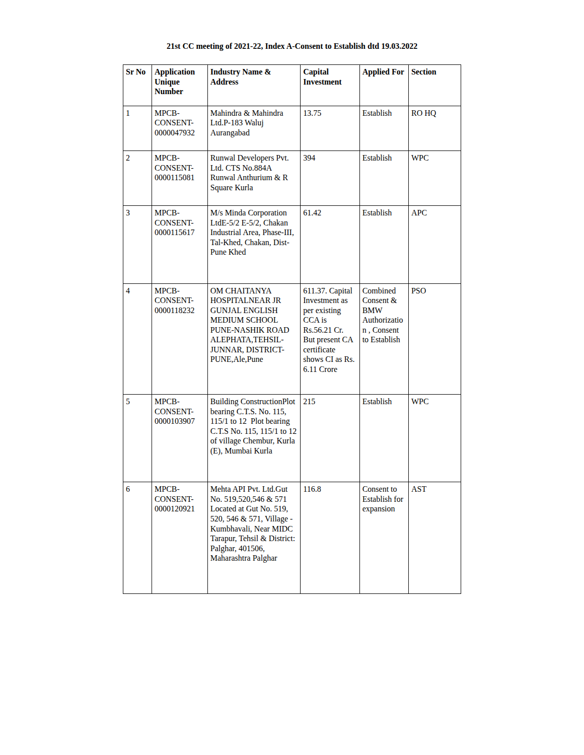21st CC meeting of 2021-22, Index A-Consent to Establish dtd 19.03.2022
| Sr No | Application Unique Number | Industry Name & Address | Capital Investment | Applied For | Section |
| --- | --- | --- | --- | --- | --- |
| 1 | MPCB-CONSENT-0000047932 | Mahindra & Mahindra Ltd.P-183 Waluj Aurangabad | 13.75 | Establish | RO HQ |
| 2 | MPCB-CONSENT-0000115081 | Runwal Developers Pvt. Ltd. CTS No.884A Runwal Anthurium & R Square Kurla | 394 | Establish | WPC |
| 3 | MPCB-CONSENT-0000115617 | M/s Minda Corporation LtdE-5/2 E-5/2, Chakan Industrial Area, Phase-III, Tal-Khed, Chakan, Dist- Pune Khed | 61.42 | Establish | APC |
| 4 | MPCB-CONSENT-0000118232 | OM CHAITANYA HOSPITALNEAR JR GUNJAL ENGLISH MEDIUM SCHOOL PUNE-NASHIK ROAD ALEPHATA,TEHSIL-JUNNAR, DISTRICT-PUNE,Ale,Pune | 611.37. Capital Investment as per existing CCA is Rs.56.21 Cr. But present CA certificate shows CI as Rs. 6.11 Crore | Combined Consent & BMW Authorization , Consent to Establish | PSO |
| 5 | MPCB-CONSENT-0000103907 | Building ConstructionPlot bearing C.T.S. No. 115, 115/1 to 12 Plot bearing C.T.S No. 115, 115/1 to 12 of village Chembur, Kurla (E), Mumbai Kurla | 215 | Establish | WPC |
| 6 | MPCB-CONSENT-0000120921 | Mehta API Pvt. Ltd.Gut No. 519,520,546 & 571 Located at Gut No. 519, 520, 546 & 571, Village - Kumbhavali, Near MIDC Tarapur, Tehsil & District: Palghar, 401506, Maharashtra Palghar | 116.8 | Consent to Establish for expansion | AST |